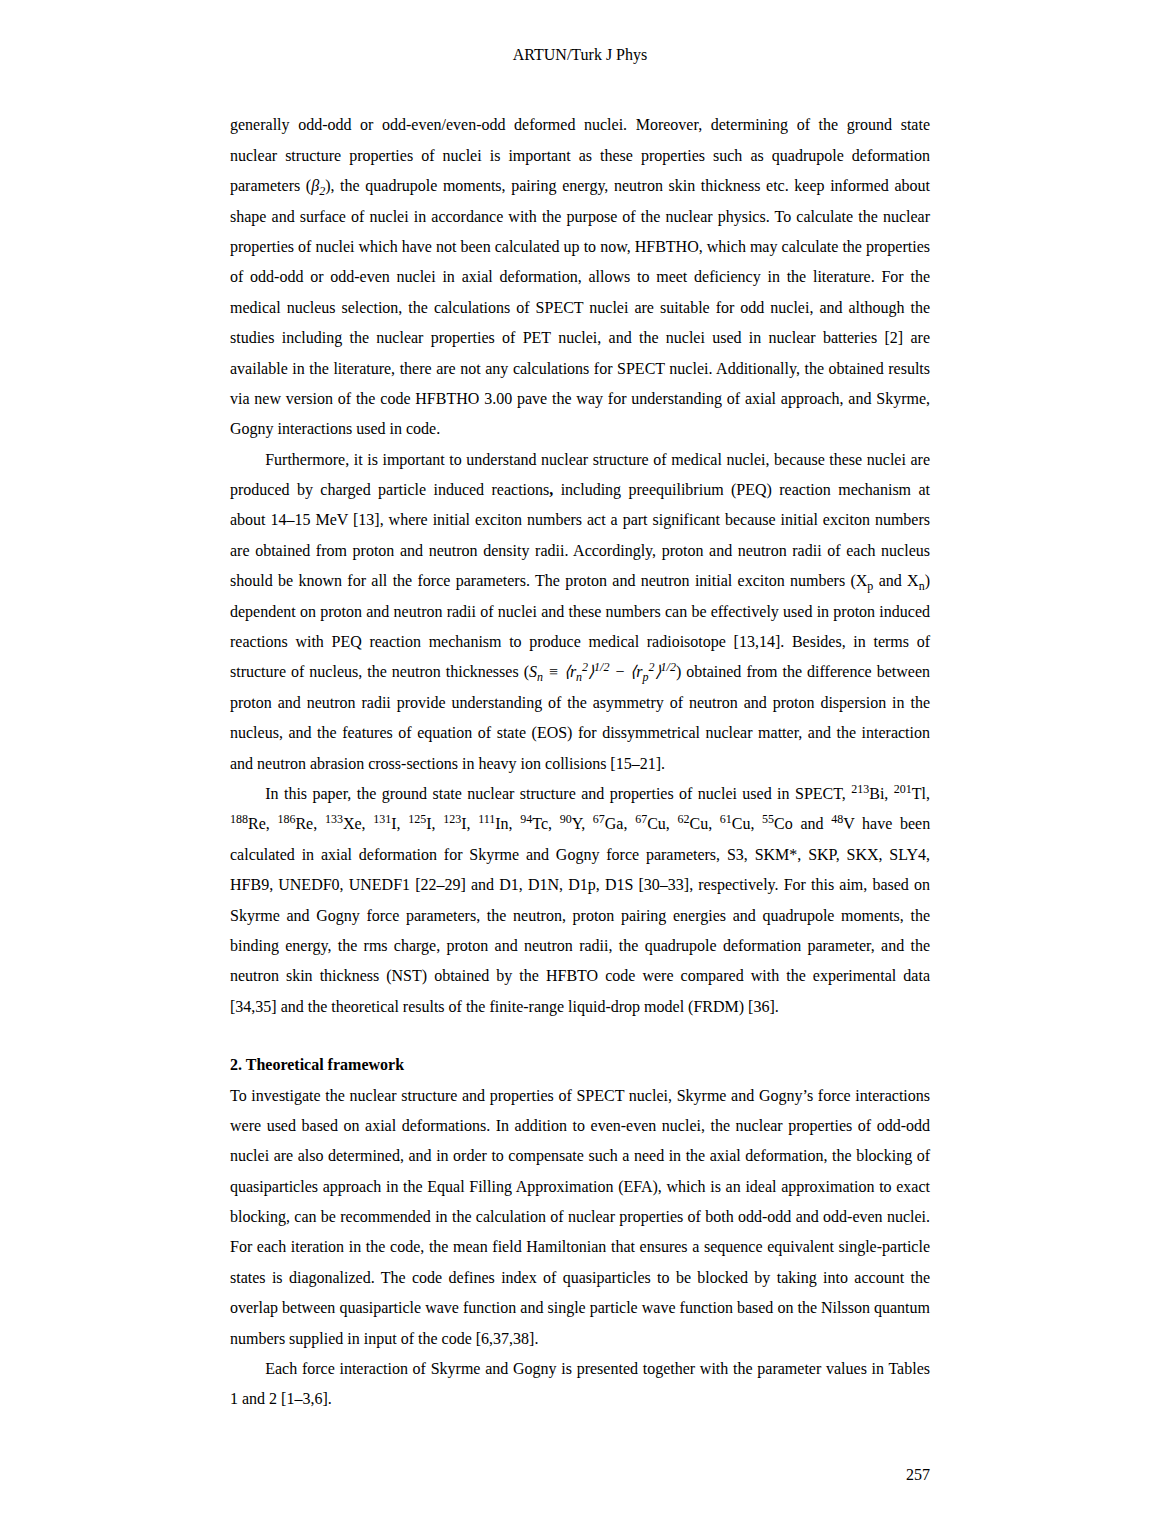ARTUN/Turk J Phys
generally odd-odd or odd-even/even-odd deformed nuclei. Moreover, determining of the ground state nuclear structure properties of nuclei is important as these properties such as quadrupole deformation parameters (β2), the quadrupole moments, pairing energy, neutron skin thickness etc. keep informed about shape and surface of nuclei in accordance with the purpose of the nuclear physics. To calculate the nuclear properties of nuclei which have not been calculated up to now, HFBTHO, which may calculate the properties of odd-odd or odd-even nuclei in axial deformation, allows to meet deficiency in the literature. For the medical nucleus selection, the calculations of SPECT nuclei are suitable for odd nuclei, and although the studies including the nuclear properties of PET nuclei, and the nuclei used in nuclear batteries [2] are available in the literature, there are not any calculations for SPECT nuclei. Additionally, the obtained results via new version of the code HFBTHO 3.00 pave the way for understanding of axial approach, and Skyrme, Gogny interactions used in code.
Furthermore, it is important to understand nuclear structure of medical nuclei, because these nuclei are produced by charged particle induced reactions, including preequilibrium (PEQ) reaction mechanism at about 14–15 MeV [13], where initial exciton numbers act a part significant because initial exciton numbers are obtained from proton and neutron density radii. Accordingly, proton and neutron radii of each nucleus should be known for all the force parameters. The proton and neutron initial exciton numbers (Xp and Xn) dependent on proton and neutron radii of nuclei and these numbers can be effectively used in proton induced reactions with PEQ reaction mechanism to produce medical radioisotope [13,14]. Besides, in terms of structure of nucleus, the neutron thicknesses (Sn ≡ ⟨rn2⟩1/2 − ⟨rp2⟩1/2) obtained from the difference between proton and neutron radii provide understanding of the asymmetry of neutron and proton dispersion in the nucleus, and the features of equation of state (EOS) for dissymmetrical nuclear matter, and the interaction and neutron abrasion cross-sections in heavy ion collisions [15–21].
In this paper, the ground state nuclear structure and properties of nuclei used in SPECT, 213Bi, 201Tl, 188Re, 186Re, 133Xe, 131I, 125I, 123I, 111In, 94Tc, 90Y, 67Ga, 67Cu, 62Cu, 61Cu, 55Co and 48V have been calculated in axial deformation for Skyrme and Gogny force parameters, S3, SKM*, SKP, SKX, SLY4, HFB9, UNEDF0, UNEDF1 [22–29] and D1, D1N, D1p, D1S [30–33], respectively. For this aim, based on Skyrme and Gogny force parameters, the neutron, proton pairing energies and quadrupole moments, the binding energy, the rms charge, proton and neutron radii, the quadrupole deformation parameter, and the neutron skin thickness (NST) obtained by the HFBTO code were compared with the experimental data [34,35] and the theoretical results of the finite-range liquid-drop model (FRDM) [36].
2. Theoretical framework
To investigate the nuclear structure and properties of SPECT nuclei, Skyrme and Gogny’s force interactions were used based on axial deformations. In addition to even-even nuclei, the nuclear properties of odd-odd nuclei are also determined, and in order to compensate such a need in the axial deformation, the blocking of quasiparticles approach in the Equal Filling Approximation (EFA), which is an ideal approximation to exact blocking, can be recommended in the calculation of nuclear properties of both odd-odd and odd-even nuclei. For each iteration in the code, the mean field Hamiltonian that ensures a sequence equivalent single-particle states is diagonalized. The code defines index of quasiparticles to be blocked by taking into account the overlap between quasiparticle wave function and single particle wave function based on the Nilsson quantum numbers supplied in input of the code [6,37,38].
Each force interaction of Skyrme and Gogny is presented together with the parameter values in Tables 1 and 2 [1–3,6].
257